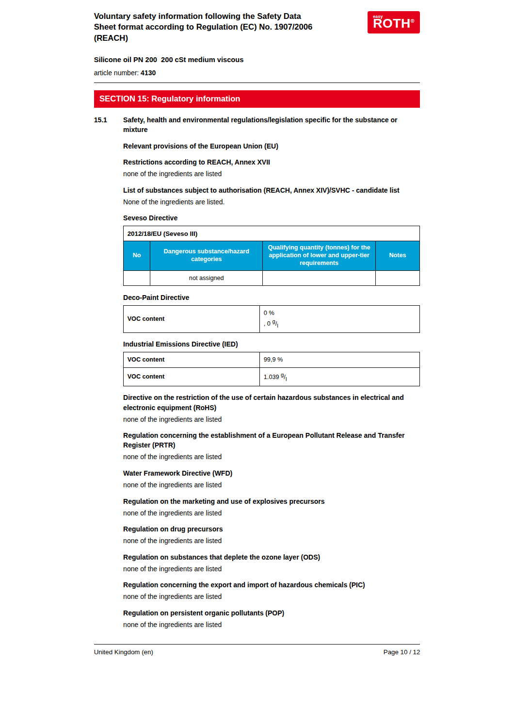Voluntary safety information following the Safety Data Sheet format according to Regulation (EC) No. 1907/2006 (REACH)
easy ROTH®
Silicone oil PN 200 200 cSt medium viscous
article number: 4130
SECTION 15: Regulatory information
15.1
Safety, health and environmental regulations/legislation specific for the substance or mixture
Relevant provisions of the European Union (EU)
Restrictions according to REACH, Annex XVII
none of the ingredients are listed
List of substances subject to authorisation (REACH, Annex XIV)/SVHC - candidate list
None of the ingredients are listed.
Seveso Directive
2012/18/EU (Seveso III)
| No | Dangerous substance/hazard categories | Qualifying quantity (tonnes) for the application of lower and upper-tier requirements | Notes |
| --- | --- | --- | --- |
| | not assigned | | |
Deco-Paint Directive
| VOC content | 0 % , 0 g / l |
Industrial Emissions Directive (IED)
| VOC content | 99,9 % |
| VOC content | 1.039 g / l |
Directive on the restriction of the use of certain hazardous substances in electrical and electronic equipment (RoHS)
none of the ingredients are listed
Regulation concerning the establishment of a European Pollutant Release and Transfer Register (PRTR)
none of the ingredients are listed
Water Framework Directive (WFD)
none of the ingredients are listed
Regulation on the marketing and use of explosives precursors
none of the ingredients are listed
Regulation on drug precursors
none of the ingredients are listed
Regulation on substances that deplete the ozone layer (ODS)
none of the ingredients are listed
Regulation concerning the export and import of hazardous chemicals (PIC)
none of the ingredients are listed
Regulation on persistent organic pollutants (POP)
none of the ingredients are listed
United Kingdom (en) Page 10 / 12